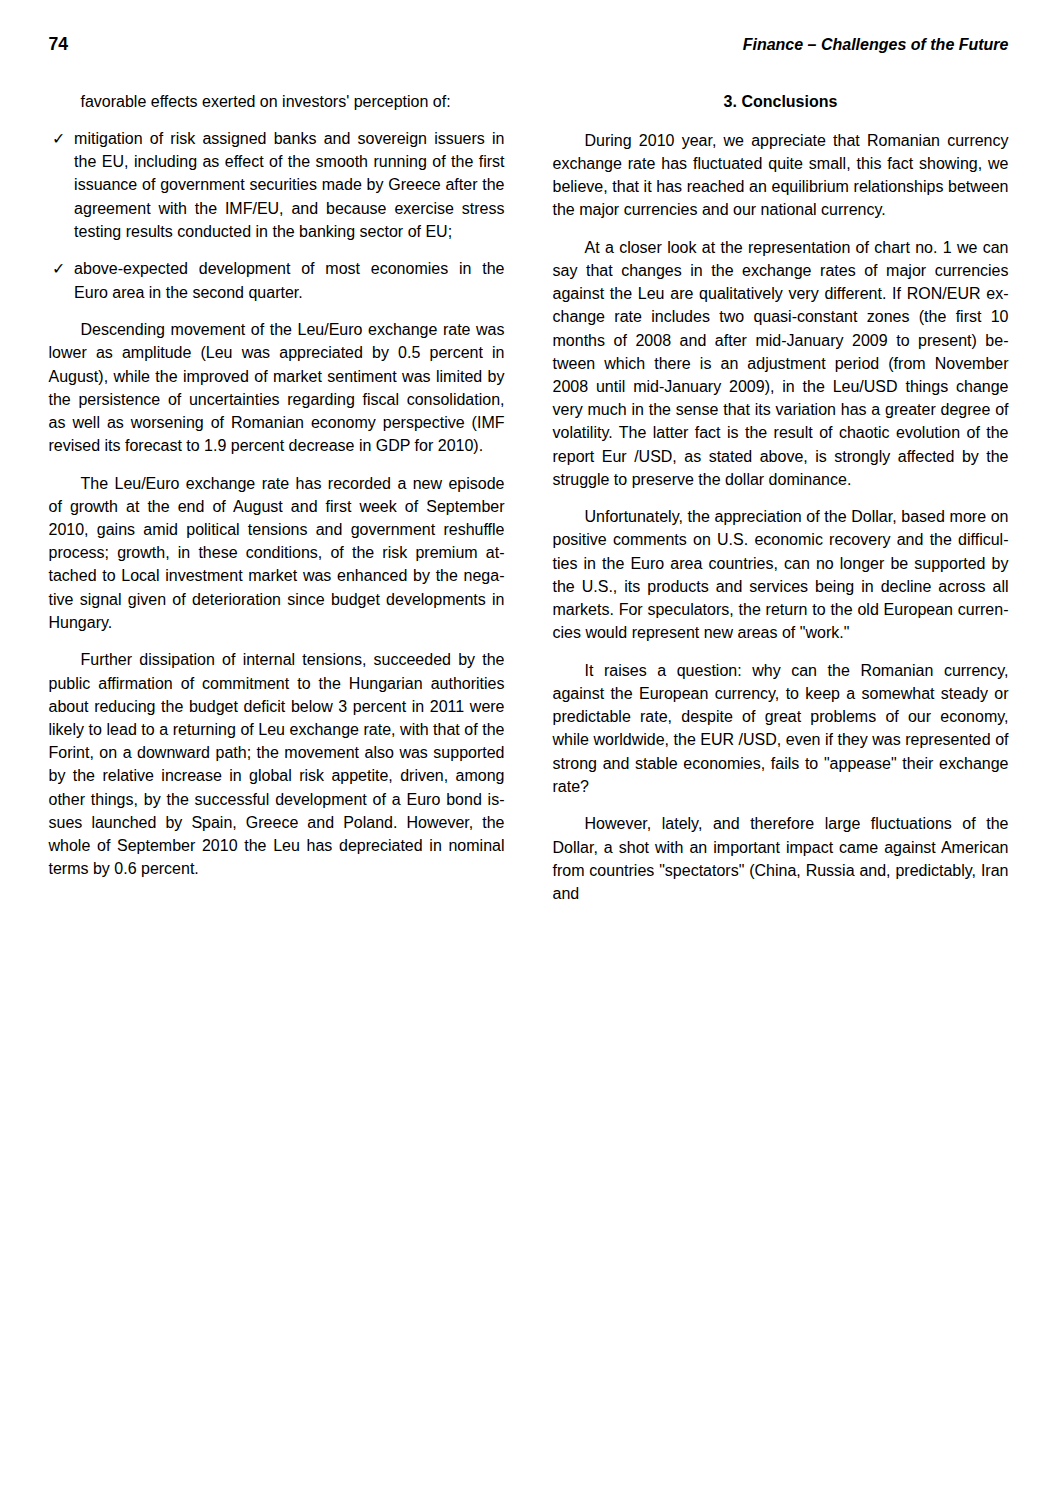74 Finance – Challenges of the Future
favorable effects exerted on investors' perception of:
mitigation of risk assigned banks and sovereign issuers in the EU, including as effect of the smooth running of the first issuance of government securities made by Greece after the agreement with the IMF/EU, and because exercise stress testing results conducted in the banking sector of EU;
above-expected development of most economies in the Euro area in the second quarter.
Descending movement of the Leu/Euro exchange rate was lower as amplitude (Leu was appreciated by 0.5 percent in August), while the improved of market sentiment was limited by the persistence of uncertainties regarding fiscal consolidation, as well as worsening of Romanian economy perspective (IMF revised its forecast to 1.9 percent decrease in GDP for 2010).
The Leu/Euro exchange rate has recorded a new episode of growth at the end of August and first week of September 2010, gains amid political tensions and government reshuffle process; growth, in these conditions, of the risk premium attached to Local investment market was enhanced by the negative signal given of deterioration since budget developments in Hungary.
Further dissipation of internal tensions, succeeded by the public affirmation of commitment to the Hungarian authorities about reducing the budget deficit below 3 percent in 2011 were likely to lead to a returning of Leu exchange rate, with that of the Forint, on a downward path; the movement also was supported by the relative increase in global risk appetite, driven, among other things, by the successful development of a Euro bond issues launched by Spain, Greece and Poland. However, the whole of September 2010 the Leu has depreciated in nominal terms by 0.6 percent.
3. Conclusions
During 2010 year, we appreciate that Romanian currency exchange rate has fluctuated quite small, this fact showing, we believe, that it has reached an equilibrium relationships between the major currencies and our national currency.
At a closer look at the representation of chart no. 1 we can say that changes in the exchange rates of major currencies against the Leu are qualitatively very different. If RON/EUR exchange rate includes two quasi-constant zones (the first 10 months of 2008 and after mid-January 2009 to present) between which there is an adjustment period (from November 2008 until mid-January 2009), in the Leu/USD things change very much in the sense that its variation has a greater degree of volatility. The latter fact is the result of chaotic evolution of the report Eur /USD, as stated above, is strongly affected by the struggle to preserve the dollar dominance.
Unfortunately, the appreciation of the Dollar, based more on positive comments on U.S. economic recovery and the difficulties in the Euro area countries, can no longer be supported by the U.S., its products and services being in decline across all markets. For speculators, the return to the old European currencies would represent new areas of "work."
It raises a question: why can the Romanian currency, against the European currency, to keep a somewhat steady or predictable rate, despite of great problems of our economy, while worldwide, the EUR /USD, even if they was represented of strong and stable economies, fails to "appease" their exchange rate?
However, lately, and therefore large fluctuations of the Dollar, a shot with an important impact came against American from countries "spectators" (China, Russia and, predictably, Iran and